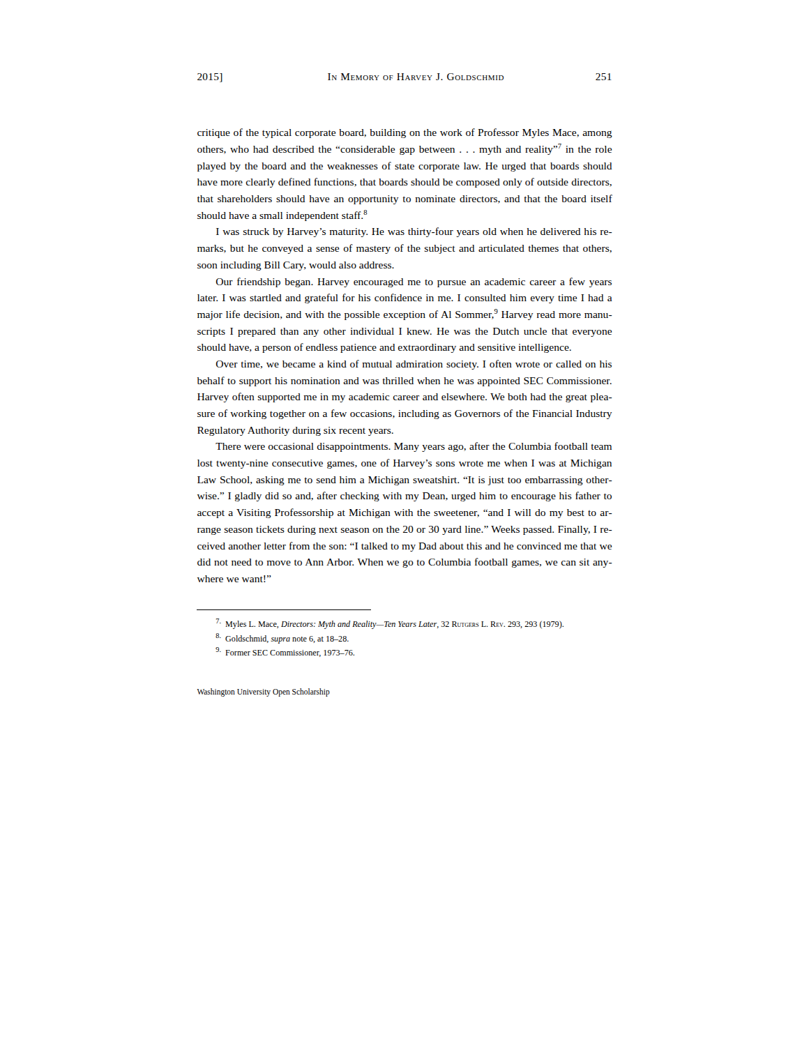2015] In Memory of Harvey J. Goldschmid 251
critique of the typical corporate board, building on the work of Professor Myles Mace, among others, who had described the “considerable gap between . . . myth and reality”7 in the role played by the board and the weaknesses of state corporate law. He urged that boards should have more clearly defined functions, that boards should be composed only of outside directors, that shareholders should have an opportunity to nominate directors, and that the board itself should have a small independent staff.8
I was struck by Harvey’s maturity. He was thirty-four years old when he delivered his remarks, but he conveyed a sense of mastery of the subject and articulated themes that others, soon including Bill Cary, would also address.
Our friendship began. Harvey encouraged me to pursue an academic career a few years later. I was startled and grateful for his confidence in me. I consulted him every time I had a major life decision, and with the possible exception of Al Sommer,9 Harvey read more manuscripts I prepared than any other individual I knew. He was the Dutch uncle that everyone should have, a person of endless patience and extraordinary and sensitive intelligence.
Over time, we became a kind of mutual admiration society. I often wrote or called on his behalf to support his nomination and was thrilled when he was appointed SEC Commissioner. Harvey often supported me in my academic career and elsewhere. We both had the great pleasure of working together on a few occasions, including as Governors of the Financial Industry Regulatory Authority during six recent years.
There were occasional disappointments. Many years ago, after the Columbia football team lost twenty-nine consecutive games, one of Harvey’s sons wrote me when I was at Michigan Law School, asking me to send him a Michigan sweatshirt. “It is just too embarrassing otherwise.” I gladly did so and, after checking with my Dean, urged him to encourage his father to accept a Visiting Professorship at Michigan with the sweetener, “and I will do my best to arrange season tickets during next season on the 20 or 30 yard line.” Weeks passed. Finally, I received another letter from the son: “I talked to my Dad about this and he convinced me that we did not need to move to Ann Arbor. When we go to Columbia football games, we can sit anywhere we want!”
7. Myles L. Mace, Directors: Myth and Reality—Ten Years Later, 32 Rutgers L. Rev. 293, 293 (1979).
8. Goldschmid, supra note 6, at 18–28.
9. Former SEC Commissioner, 1973–76.
Washington University Open Scholarship